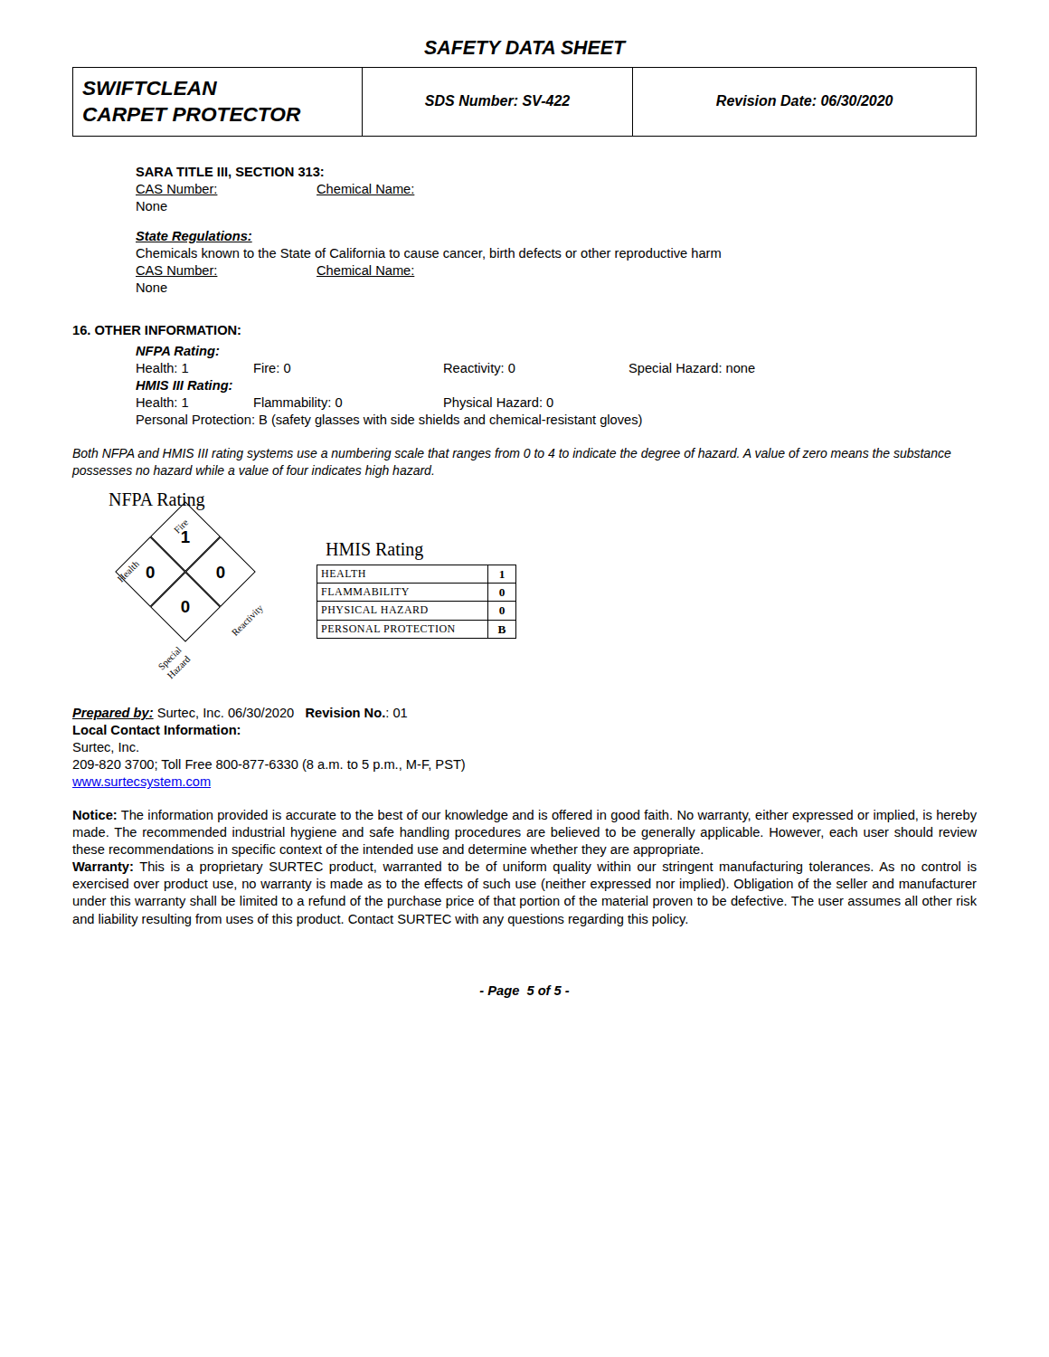SAFETY DATA SHEET
| SWIFTCLEAN CARPET PROTECTOR | SDS Number: SV-422 | Revision Date: 06/30/2020 |
SARA TITLE III, SECTION 313:
CAS Number: Chemical Name:
None
State Regulations:
Chemicals known to the State of California to cause cancer, birth defects or other reproductive harm
CAS Number: Chemical Name:
None
16. OTHER INFORMATION:
NFPA Rating:
Health: 1 Fire: 0 Reactivity: 0 Special Hazard: none
HMIS III Rating:
Health: 1 Flammability: 0 Physical Hazard: 0
Personal Protection: B (safety glasses with side shields and chemical-resistant gloves)
Both NFPA and HMIS III rating systems use a numbering scale that ranges from 0 to 4 to indicate the degree of hazard. A value of zero means the substance possesses no hazard while a value of four indicates high hazard.
NFPA Rating
1
0
0
0
Fire
Health
Reactivity
Special
Hazard
HMIS Rating
| HEALTH | 1 |
| FLAMMABILITY | 0 |
| PHYSICAL HAZARD | 0 |
| PERSONAL PROTECTION | B |
Prepared by: Surtec, Inc. 06/30/2020 Revision No.: 01
Local Contact Information:
Surtec, Inc.
209-820 3700; Toll Free 800-877-6330 (8 a.m. to 5 p.m., M-F, PST)
www.surtecsystem.com
Notice: The information provided is accurate to the best of our knowledge and is offered in good faith. No warranty, either expressed or implied, is hereby made. The recommended industrial hygiene and safe handling procedures are believed to be generally applicable. However, each user should review these recommendations in specific context of the intended use and determine whether they are appropriate.
Warranty: This is a proprietary SURTEC product, warranted to be of uniform quality within our stringent manufacturing tolerances. As no control is exercised over product use, no warranty is made as to the effects of such use (neither expressed nor implied). Obligation of the seller and manufacturer under this warranty shall be limited to a refund of the purchase price of that portion of the material proven to be defective. The user assumes all other risk and liability resulting from uses of this product. Contact SURTEC with any questions regarding this policy.
- Page 5 of 5 -